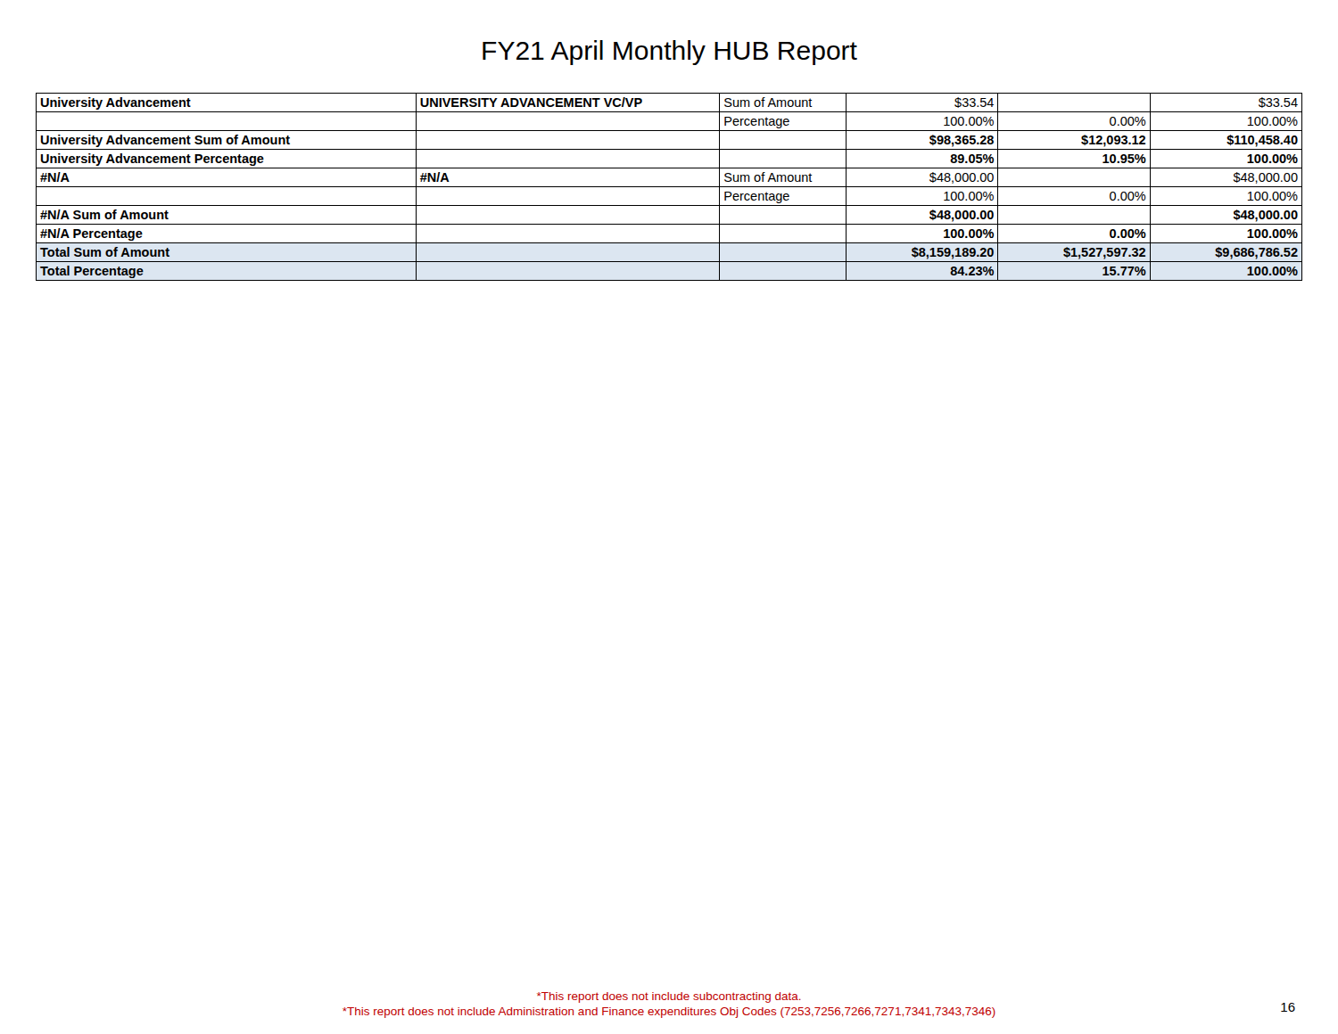FY21 April Monthly HUB Report
| University Advancement | UNIVERSITY ADVANCEMENT VC/VP | Sum of Amount | $33.54 | | $33.54 |
| | | Percentage | 100.00% | 0.00% | 100.00% |
| University Advancement Sum of Amount | | | $98,365.28 | $12,093.12 | $110,458.40 |
| University Advancement Percentage | | | 89.05% | 10.95% | 100.00% |
| #N/A | #N/A | Sum of Amount | $48,000.00 | | $48,000.00 |
| | | Percentage | 100.00% | 0.00% | 100.00% |
| #N/A Sum of Amount | | | $48,000.00 | | $48,000.00 |
| #N/A Percentage | | | 100.00% | 0.00% | 100.00% |
| Total Sum of Amount | | | $8,159,189.20 | $1,527,597.32 | $9,686,786.52 |
| Total Percentage | | | 84.23% | 15.77% | 100.00% |
*This report does not include subcontracting data.
*This report does not include Administration and Finance expenditures Obj Codes (7253,7256,7266,7271,7341,7343,7346)
16